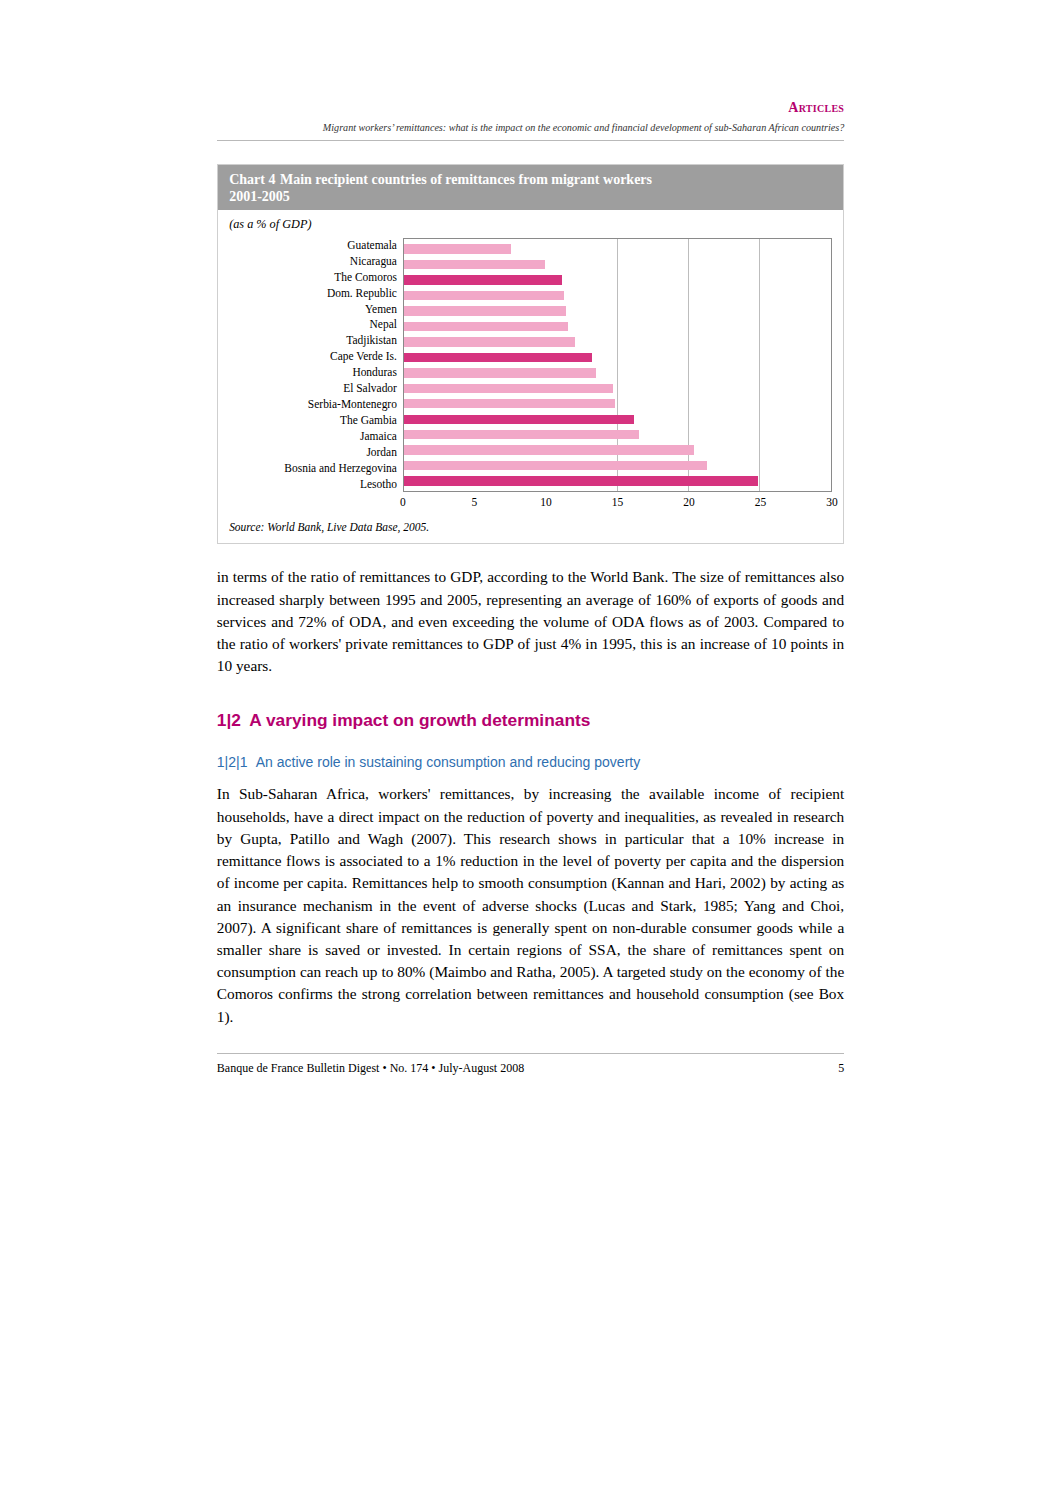Articles
Migrant workers’ remittances: what is the impact on the economic and financial development of sub-Saharan African countries?
Chart 4 Main recipient countries of remittances from migrant workers
2001-2005
(as a % of GDP)
Guatemala
Nicaragua
The Comoros
Dom. Republic
Yemen
Nepal
Tadjikistan
Cape Verde Is.
Honduras
El Salvador
Serbia-Montenegro
The Gambia
Jamaica
Jordan
Bosnia and Herzegovina
Lesotho
0 5 10 15 20 25 30
Source: World Bank, Live Data Base, 2005.
in terms of the ratio of remittances to GDP, according to the World Bank. The size of remittances also increased sharply between 1995 and 2005, representing an average of 160% of exports of goods and services and 72% of ODA, and even exceeding the volume of ODA flows as of 2003. Compared to the ratio of workers' private remittances to GDP of just 4% in 1995, this is an increase of 10 points in 10 years.
1|2 A varying impact on growth determinants
1|2|1 An active role in sustaining consumption and reducing poverty
In Sub-Saharan Africa, workers' remittances, by increasing the available income of recipient households, have a direct impact on the reduction of poverty and inequalities, as revealed in research by Gupta, Patillo and Wagh (2007). This research shows in particular that a 10% increase in remittance flows is associated to a 1% reduction in the level of poverty per capita and the dispersion of income per capita. Remittances help to smooth consumption (Kannan and Hari, 2002) by acting as an insurance mechanism in the event of adverse shocks (Lucas and Stark, 1985; Yang and Choi, 2007). A significant share of remittances is generally spent on non-durable consumer goods while a smaller share is saved or invested. In certain regions of SSA, the share of remittances spent on consumption can reach up to 80% (Maimbo and Ratha, 2005). A targeted study on the economy of the Comoros confirms the strong correlation between remittances and household consumption (see Box 1).
Banque de France Bulletin Digest • No. 174 • July-August 2008
5